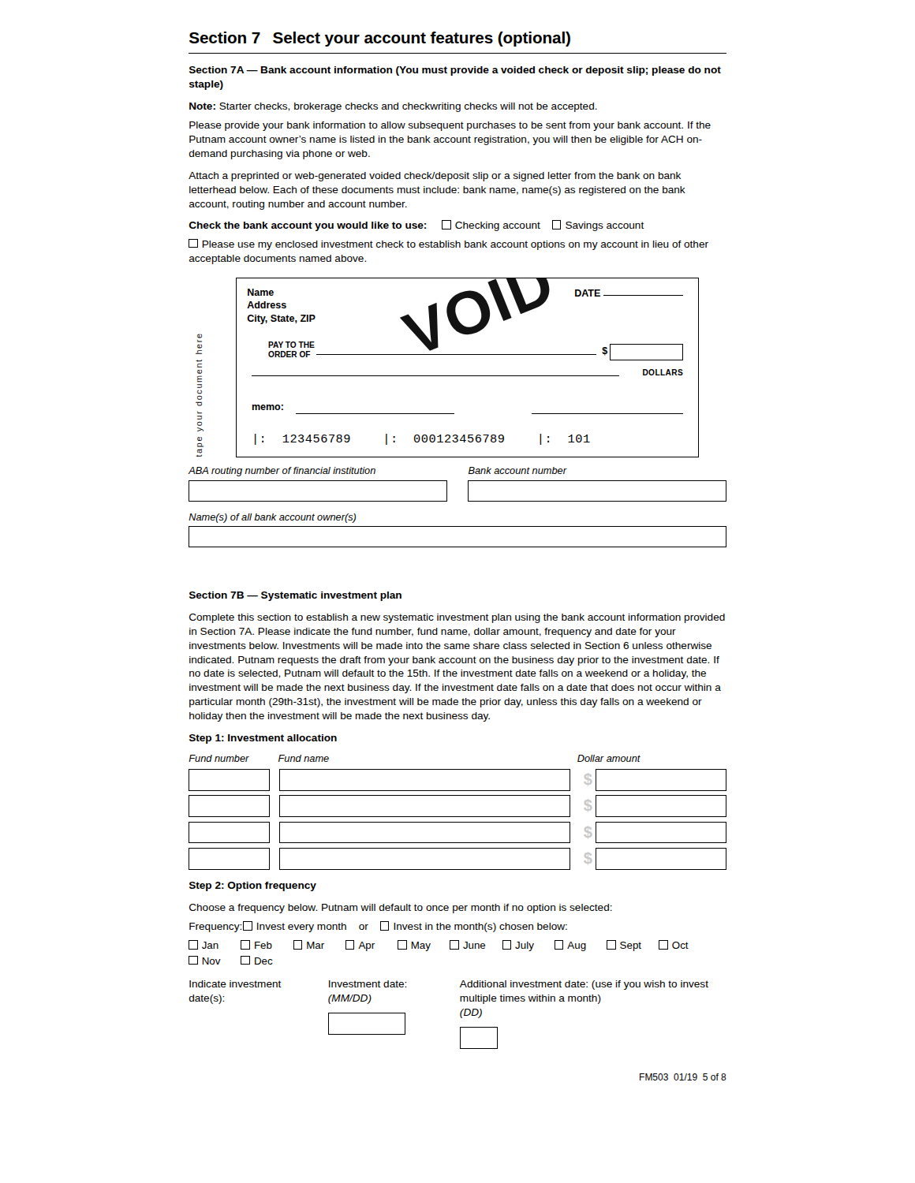Section 7 Select your account features (optional)
Section 7A — Bank account information (You must provide a voided check or deposit slip; please do not staple)
Note: Starter checks, brokerage checks and checkwriting checks will not be accepted.
Please provide your bank information to allow subsequent purchases to be sent from your bank account. If the Putnam account owner’s name is listed in the bank account registration, you will then be eligible for ACH on-demand purchasing via phone or web.
Attach a preprinted or web-generated voided check/deposit slip or a signed letter from the bank on bank letterhead below. Each of these documents must include: bank name, name(s) as registered on the bank account, routing number and account number.
Check the bank account you would like to use: Checking account Savings account
Please use my enclosed investment check to establish bank account options on my account in lieu of other acceptable documents named above.
tape your document here
Name
Address
City, State, ZIP
DATE
VOID
PAY TO THE
ORDER OF
$
DOLLARS
memo:
|: 123456789|: 000123456789|: 101
ABA routing number of financial institution
Bank account number
Name(s) of all bank account owner(s)
Section 7B — Systematic investment plan
Complete this section to establish a new systematic investment plan using the bank account information provided in Section 7A. Please indicate the fund number, fund name, dollar amount, frequency and date for your investments below. Investments will be made into the same share class selected in Section 6 unless otherwise indicated. Putnam requests the draft from your bank account on the business day prior to the investment date. If no date is selected, Putnam will default to the 15th. If the investment date falls on a weekend or a holiday, the investment will be made the next business day. If the investment date falls on a date that does not occur within a particular month (29th-31st), the investment will be made the prior day, unless this day falls on a weekend or holiday then the investment will be made the next business day.
Step 1: Investment allocation
Fund number
Fund name
Dollar amount
$
$
$
$
Step 2: Option frequency
Choose a frequency below. Putnam will default to once per month if no option is selected:
Frequency: Invest every month or Invest in the month(s) chosen below:
Jan
Feb
Mar
Apr
May
June
July
Aug
Sept
Oct
Nov
Dec
Indicate investment date(s):
Investment date:
(MM/DD)
Additional investment date: (use if you wish to invest multiple times within a month)
(DD)
FM503 01/19 5 of 8